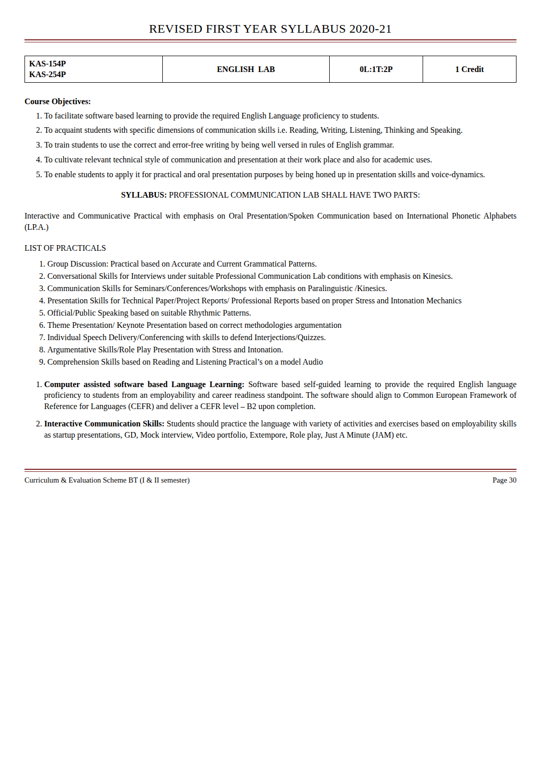REVISED FIRST YEAR SYLLABUS 2020-21
| KAS-154P KAS-254P | ENGLISH LAB | 0L:1T:2P | 1 Credit |
Course Objectives:
To facilitate software based learning to provide the required English Language proficiency to students.
To acquaint students with specific dimensions of communication skills i.e. Reading, Writing, Listening, Thinking and Speaking.
To train students to use the correct and error-free writing by being well versed in rules of English grammar.
To cultivate relevant technical style of communication and presentation at their work place and also for academic uses.
To enable students to apply it for practical and oral presentation purposes by being honed up in presentation skills and voice-dynamics.
SYLLABUS: PROFESSIONAL COMMUNICATION LAB SHALL HAVE TWO PARTS:
Interactive and Communicative Practical with emphasis on Oral Presentation/Spoken Communication based on International Phonetic Alphabets (LP.A.)
LIST OF PRACTICALS
Group Discussion: Practical based on Accurate and Current Grammatical Patterns.
Conversational Skills for Interviews under suitable Professional Communication Lab conditions with emphasis on Kinesics.
Communication Skills for Seminars/Conferences/Workshops with emphasis on Paralinguistic /Kinesics.
Presentation Skills for Technical Paper/Project Reports/ Professional Reports based on proper Stress and Intonation Mechanics
Official/Public Speaking based on suitable Rhythmic Patterns.
Theme Presentation/ Keynote Presentation based on correct methodologies argumentation
Individual Speech Delivery/Conferencing with skills to defend Interjections/Quizzes.
Argumentative Skills/Role Play Presentation with Stress and Intonation.
Comprehension Skills based on Reading and Listening Practical’s on a model Audio
Computer assisted software based Language Learning: Software based self-guided learning to provide the required English language proficiency to students from an employability and career readiness standpoint. The software should align to Common European Framework of Reference for Languages (CEFR) and deliver a CEFR level – B2 upon completion.
Interactive Communication Skills: Students should practice the language with variety of activities and exercises based on employability skills as startup presentations, GD, Mock interview, Video portfolio, Extempore, Role play, Just A Minute (JAM) etc.
Curriculum & Evaluation Scheme BT (I & II semester) Page 30